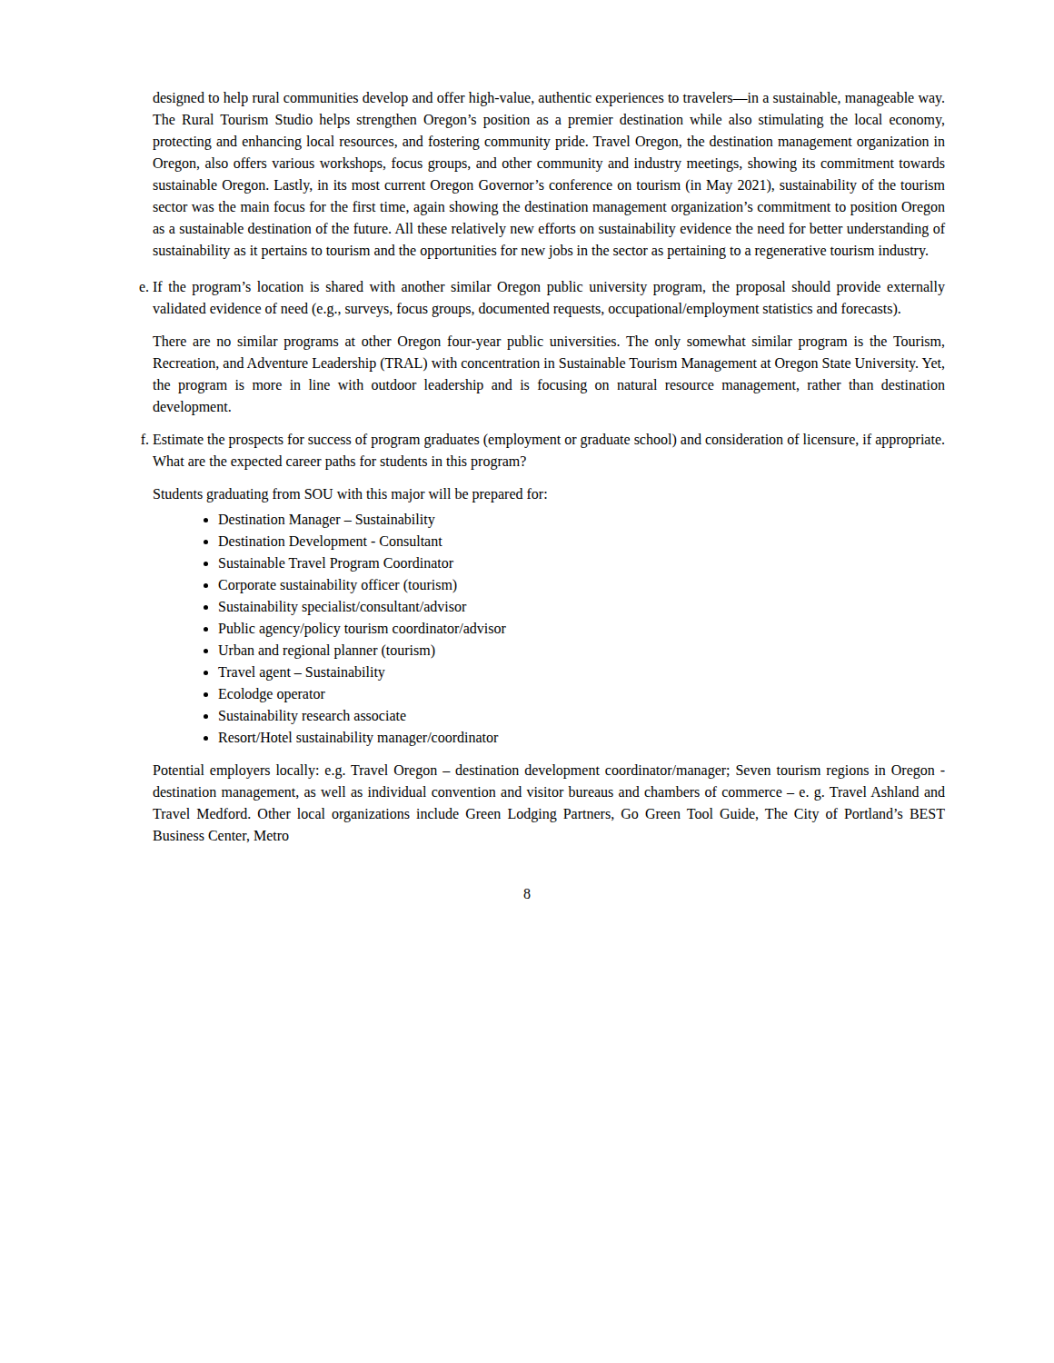designed to help rural communities develop and offer high-value, authentic experiences to travelers—in a sustainable, manageable way. The Rural Tourism Studio helps strengthen Oregon’s position as a premier destination while also stimulating the local economy, protecting and enhancing local resources, and fostering community pride. Travel Oregon, the destination management organization in Oregon, also offers various workshops, focus groups, and other community and industry meetings, showing its commitment towards sustainable Oregon. Lastly, in its most current Oregon Governor’s conference on tourism (in May 2021), sustainability of the tourism sector was the main focus for the first time, again showing the destination management organization’s commitment to position Oregon as a sustainable destination of the future. All these relatively new efforts on sustainability evidence the need for better understanding of sustainability as it pertains to tourism and the opportunities for new jobs in the sector as pertaining to a regenerative tourism industry.
If the program’s location is shared with another similar Oregon public university program, the proposal should provide externally validated evidence of need (e.g., surveys, focus groups, documented requests, occupational/employment statistics and forecasts).
There are no similar programs at other Oregon four-year public universities. The only somewhat similar program is the Tourism, Recreation, and Adventure Leadership (TRAL) with concentration in Sustainable Tourism Management at Oregon State University. Yet, the program is more in line with outdoor leadership and is focusing on natural resource management, rather than destination development.
Estimate the prospects for success of program graduates (employment or graduate school) and consideration of licensure, if appropriate. What are the expected career paths for students in this program?
Students graduating from SOU with this major will be prepared for:
Destination Manager – Sustainability
Destination Development - Consultant
Sustainable Travel Program Coordinator
Corporate sustainability officer (tourism)
Sustainability specialist/consultant/advisor
Public agency/policy tourism coordinator/advisor
Urban and regional planner (tourism)
Travel agent – Sustainability
Ecolodge operator
Sustainability research associate
Resort/Hotel sustainability manager/coordinator
Potential employers locally: e.g. Travel Oregon – destination development coordinator/manager; Seven tourism regions in Oregon - destination management, as well as individual convention and visitor bureaus and chambers of commerce – e. g. Travel Ashland and Travel Medford. Other local organizations include Green Lodging Partners, Go Green Tool Guide, The City of Portland’s BEST Business Center, Metro
8